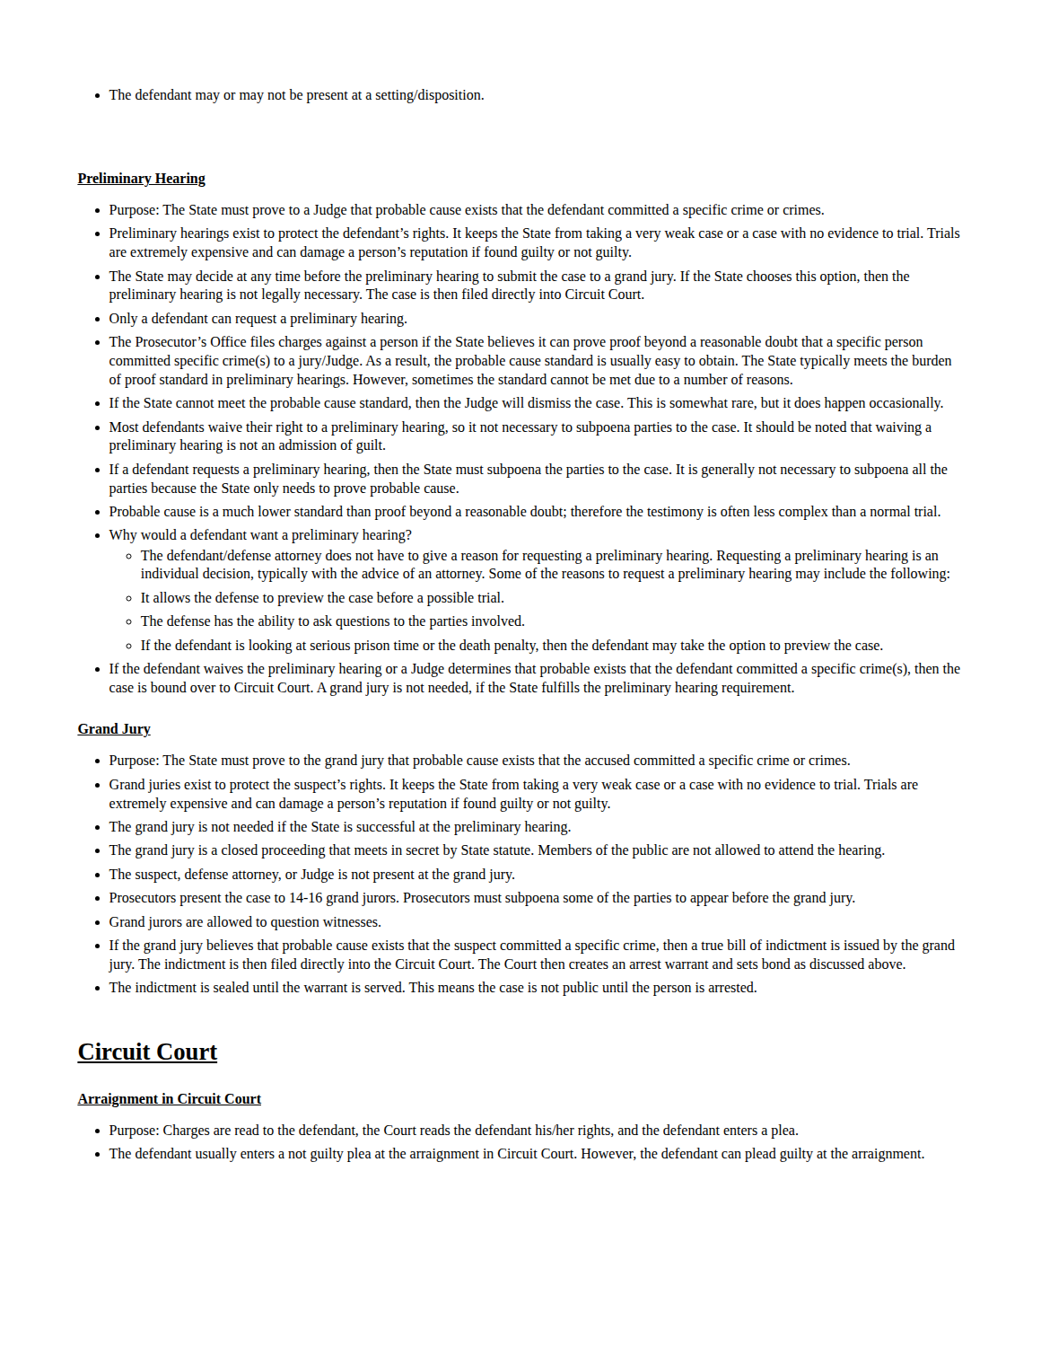The defendant may or may not be present at a setting/disposition.
Preliminary Hearing
Purpose: The State must prove to a Judge that probable cause exists that the defendant committed a specific crime or crimes.
Preliminary hearings exist to protect the defendant’s rights. It keeps the State from taking a very weak case or a case with no evidence to trial. Trials are extremely expensive and can damage a person’s reputation if found guilty or not guilty.
The State may decide at any time before the preliminary hearing to submit the case to a grand jury. If the State chooses this option, then the preliminary hearing is not legally necessary. The case is then filed directly into Circuit Court.
Only a defendant can request a preliminary hearing.
The Prosecutor’s Office files charges against a person if the State believes it can prove proof beyond a reasonable doubt that a specific person committed specific crime(s) to a jury/Judge. As a result, the probable cause standard is usually easy to obtain. The State typically meets the burden of proof standard in preliminary hearings. However, sometimes the standard cannot be met due to a number of reasons.
If the State cannot meet the probable cause standard, then the Judge will dismiss the case. This is somewhat rare, but it does happen occasionally.
Most defendants waive their right to a preliminary hearing, so it not necessary to subpoena parties to the case. It should be noted that waiving a preliminary hearing is not an admission of guilt.
If a defendant requests a preliminary hearing, then the State must subpoena the parties to the case. It is generally not necessary to subpoena all the parties because the State only needs to prove probable cause.
Probable cause is a much lower standard than proof beyond a reasonable doubt; therefore the testimony is often less complex than a normal trial.
Why would a defendant want a preliminary hearing?
The defendant/defense attorney does not have to give a reason for requesting a preliminary hearing. Requesting a preliminary hearing is an individual decision, typically with the advice of an attorney. Some of the reasons to request a preliminary hearing may include the following:
It allows the defense to preview the case before a possible trial.
The defense has the ability to ask questions to the parties involved.
If the defendant is looking at serious prison time or the death penalty, then the defendant may take the option to preview the case.
If the defendant waives the preliminary hearing or a Judge determines that probable exists that the defendant committed a specific crime(s), then the case is bound over to Circuit Court. A grand jury is not needed, if the State fulfills the preliminary hearing requirement.
Grand Jury
Purpose: The State must prove to the grand jury that probable cause exists that the accused committed a specific crime or crimes.
Grand juries exist to protect the suspect’s rights. It keeps the State from taking a very weak case or a case with no evidence to trial. Trials are extremely expensive and can damage a person’s reputation if found guilty or not guilty.
The grand jury is not needed if the State is successful at the preliminary hearing.
The grand jury is a closed proceeding that meets in secret by State statute. Members of the public are not allowed to attend the hearing.
The suspect, defense attorney, or Judge is not present at the grand jury.
Prosecutors present the case to 14-16 grand jurors. Prosecutors must subpoena some of the parties to appear before the grand jury.
Grand jurors are allowed to question witnesses.
If the grand jury believes that probable cause exists that the suspect committed a specific crime, then a true bill of indictment is issued by the grand jury. The indictment is then filed directly into the Circuit Court. The Court then creates an arrest warrant and sets bond as discussed above.
The indictment is sealed until the warrant is served. This means the case is not public until the person is arrested.
Circuit Court
Arraignment in Circuit Court
Purpose: Charges are read to the defendant, the Court reads the defendant his/her rights, and the defendant enters a plea.
The defendant usually enters a not guilty plea at the arraignment in Circuit Court. However, the defendant can plead guilty at the arraignment.